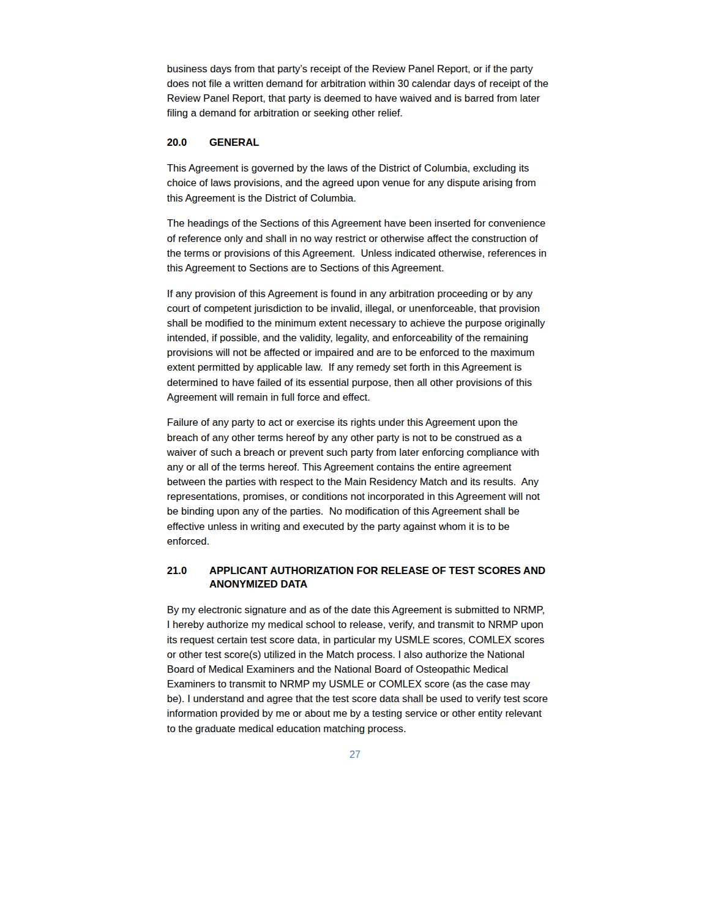business days from that party’s receipt of the Review Panel Report, or if the party does not file a written demand for arbitration within 30 calendar days of receipt of the Review Panel Report, that party is deemed to have waived and is barred from later filing a demand for arbitration or seeking other relief.
20.0 GENERAL
This Agreement is governed by the laws of the District of Columbia, excluding its choice of laws provisions, and the agreed upon venue for any dispute arising from this Agreement is the District of Columbia.
The headings of the Sections of this Agreement have been inserted for convenience of reference only and shall in no way restrict or otherwise affect the construction of the terms or provisions of this Agreement. Unless indicated otherwise, references in this Agreement to Sections are to Sections of this Agreement.
If any provision of this Agreement is found in any arbitration proceeding or by any court of competent jurisdiction to be invalid, illegal, or unenforceable, that provision shall be modified to the minimum extent necessary to achieve the purpose originally intended, if possible, and the validity, legality, and enforceability of the remaining provisions will not be affected or impaired and are to be enforced to the maximum extent permitted by applicable law. If any remedy set forth in this Agreement is determined to have failed of its essential purpose, then all other provisions of this Agreement will remain in full force and effect.
Failure of any party to act or exercise its rights under this Agreement upon the breach of any other terms hereof by any other party is not to be construed as a waiver of such a breach or prevent such party from later enforcing compliance with any or all of the terms hereof. This Agreement contains the entire agreement between the parties with respect to the Main Residency Match and its results. Any representations, promises, or conditions not incorporated in this Agreement will not be binding upon any of the parties. No modification of this Agreement shall be effective unless in writing and executed by the party against whom it is to be enforced.
21.0 APPLICANT AUTHORIZATION FOR RELEASE OF TEST SCORES ANDANONYMIZED DATA
By my electronic signature and as of the date this Agreement is submitted to NRMP, I hereby authorize my medical school to release, verify, and transmit to NRMP upon its request certain test score data, in particular my USMLE scores, COMLEX scores or other test score(s) utilized in the Match process. I also authorize the National Board of Medical Examiners and the National Board of Osteopathic Medical Examiners to transmit to NRMP my USMLE or COMLEX score (as the case may be). I understand and agree that the test score data shall be used to verify test score information provided by me or about me by a testing service or other entity relevant to the graduate medical education matching process.
27